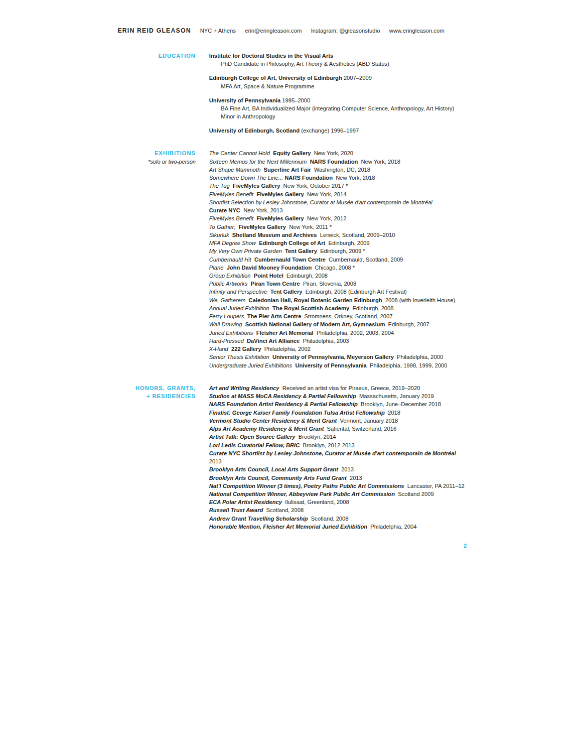ERIN REID GLEASON
NYC + Athens erin@eringleason.com Instagram: @gleasonstudio www.eringleason.com
EDUCATION
Institute for Doctoral Studies in the Visual Arts PhD Candidate in Philosophy, Art Theory & Aesthetics (ABD Status)
Edinburgh College of Art, University of Edinburgh 2007–2009 MFA Art, Space & Nature Programme
University of Pennsylvania 1995–2000 BA Fine Art, BA Individualized Major (integrating Computer Science, Anthropology, Art History) Minor in Anthropology
University of Edinburgh, Scotland (exchange) 1996–1997
EXHIBITIONS*solo or two-person
The Center Cannot Hold Equity Gallery New York, 2020
Sixteen Memos for the Next Millennium NARS Foundation New York, 2018
Art Shape Mammoth Superfine Art Fair Washington, DC, 2018
Somewhere Down The Line... NARS Foundation New York, 2018
The Tug FiveMyles Gallery New York, October 2017 *
FiveMyles Benefit FiveMyles Gallery New York, 2014
Shortlist Selection by Lesley Johnstone, Curator at Musée d'art contemporain de Montréal
Curate NYC New York, 2013
FiveMyles Benefit FiveMyles Gallery New York, 2012
To Gather; FiveMyles Gallery New York, 2011 *
Sikurluk Shetland Museum and Archives Lerwick, Scotland, 2009–2010
MFA Degree Show Edinburgh College of Art Edinburgh, 2009
My Very Own Private Garden Tent Gallery Edinburgh, 2009 *
Cumbernauld Hit Cumbernauld Town Centre Cumbernauld, Scotland, 2009
Plane John David Mooney Foundation Chicago, 2008 *
Group Exhibition Point Hotel Edinburgh, 2008
Public Artworks Piran Town Centre Piran, Slovenia, 2008
Infinity and Perspective Tent Gallery Edinburgh, 2008 (Edinburgh Art Festival)
We, Gatherers Caledonian Hall, Royal Botanic Garden Edinburgh 2008 (with Inverleith House)
Annual Juried Exhibition The Royal Scottish Academy Edinburgh, 2008
Ferry Loupers The Pier Arts Centre Stromness, Orkney, Scotland, 2007
Wall Drawing Scottish National Gallery of Modern Art, Gymnasium Edinburgh, 2007
Juried Exhibitions Fleisher Art Memorial Philadelphia, 2002, 2003, 2004
Hard-Pressed DaVinci Art Alliance Philadelphia, 2003
X-Hand 222 Gallery Philadelphia, 2002
Senior Thesis Exhibition University of Pennsylvania, Meyerson Gallery Philadelphia, 2000
Undergraduate Juried Exhibitions University of Pennsylvania Philadelphia, 1998, 1999, 2000
HONORS, GRANTS,
+ RESIDENCIES
Art and Writing Residency Received an artist visa for Piraeus, Greece, 2019–2020
Studios at MASS MoCA Residency & Partial Fellowship Massachusetts, January 2019
NARS Foundation Artist Residency & Partial Fellowship Brooklyn, June–December 2018
Finalist: George Kaiser Family Foundation Tulsa Artist Fellowship 2018
Vermont Studio Center Residency & Merit Grant Vermont, January 2018
Alps Art Academy Residency & Merit Grant Safiental, Switzerland, 2016
Artist Talk: Open Source Gallery Brooklyn, 2014
Lori Ledis Curatorial Fellow, BRIC Brooklyn, 2012-2013
Curate NYC Shortlist by Lesley Johnstone, Curator at Musée d'art contemporain de Montréal 2013
Brooklyn Arts Council, Local Arts Support Grant 2013
Brooklyn Arts Council, Community Arts Fund Grant 2013
Nat'l Competition Winner (3 times), Poetry Paths Public Art Commissions Lancaster, PA 2011–12
National Competition Winner, Abbeyview Park Public Art Commission Scotland 2009
ECA Polar Artist Residency Ilulisaat, Greenland, 2008
Russell Trust Award Scotland, 2008
Andrew Grant Travelling Scholarship Scotland, 2008
Honorable Mention, Fleisher Art Memorial Juried Exhibition Philadelphia, 2004
2